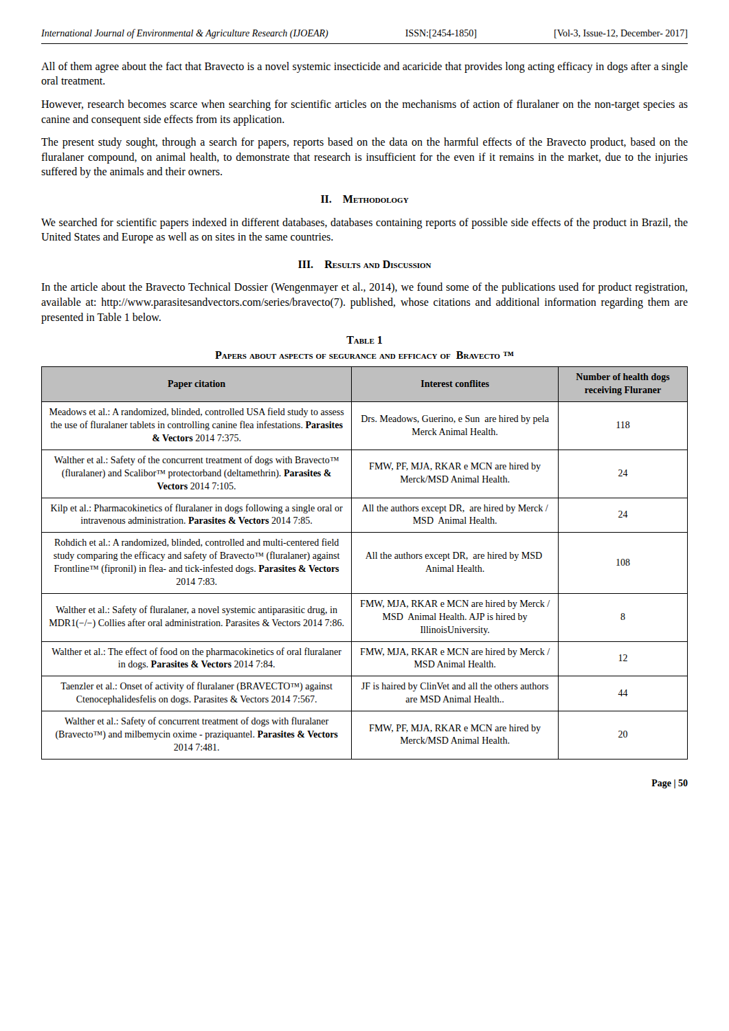International Journal of Environmental & Agriculture Research (IJOEAR)
ISSN:[2454-1850]
[Vol-3, Issue-12, December- 2017]
All of them agree about the fact that Bravecto is a novel systemic insecticide and acaricide that provides long acting efficacy in dogs after a single oral treatment.
However, research becomes scarce when searching for scientific articles on the mechanisms of action of fluralaner on the non-target species as canine and consequent side effects from its application.
The present study sought, through a search for papers, reports based on the data on the harmful effects of the Bravecto product, based on the fluralaner compound, on animal health, to demonstrate that research is insufficient for the even if it remains in the market, due to the injuries suffered by the animals and their owners.
II. Methodology
We searched for scientific papers indexed in different databases, databases containing reports of possible side effects of the product in Brazil, the United States and Europe as well as on sites in the same countries.
III. Results and Discussion
In the article about the Bravecto Technical Dossier (Wengenmayer et al., 2014), we found some of the publications used for product registration, available at: http://www.parasitesandvectors.com/series/bravecto(7). published, whose citations and additional information regarding them are presented in Table 1 below.
Table 1 Papers about aspects of segurance and efficacy of Bravecto ™
| Paper citation | Interest conflites | Number of health dogs receiving Fluraner |
| --- | --- | --- |
| Meadows et al.: A randomized, blinded, controlled USA field study to assess the use of fluralaner tablets in controlling canine flea infestations. Parasites & Vectors 2014 7:375. | Drs. Meadows, Guerino, e Sun are hired by pela Merck Animal Health. | 118 |
| Walther et al.: Safety of the concurrent treatment of dogs with Bravecto™ (fluralaner) and Scalibor™ protectorband (deltamethrin). Parasites & Vectors 2014 7:105. | FMW, PF, MJA, RKAR e MCN are hired by Merck/MSD Animal Health. | 24 |
| Kilp et al.: Pharmacokinetics of fluralaner in dogs following a single oral or intravenous administration. Parasites & Vectors 2014 7:85. | All the authors except DR, are hired by Merck / MSD Animal Health. | 24 |
| Rohdich et al.: A randomized, blinded, controlled and multi-centered field study comparing the efficacy and safety of Bravecto™ (fluralaner) against Frontline™ (fipronil) in flea- and tick-infested dogs. Parasites & Vectors 2014 7:83. | All the authors except DR, are hired by MSD Animal Health. | 108 |
| Walther et al.: Safety of fluralaner, a novel systemic antiparasitic drug, in MDR1(−/−) Collies after oral administration. Parasites & Vectors 2014 7:86. | FMW, MJA, RKAR e MCN are hired by Merck / MSD Animal Health. AJP is hired by IllinoisUniversity. | 8 |
| Walther et al.: The effect of food on the pharmacokinetics of oral fluralaner in dogs. Parasites & Vectors 2014 7:84. | FMW, MJA, RKAR e MCN are hired by Merck / MSD Animal Health. | 12 |
| Taenzler et al.: Onset of activity of fluralaner (BRAVECTO™) against Ctenocephalidesfelis on dogs. Parasites & Vectors 2014 7:567. | JF is haired by ClinVet and all the others authors are MSD Animal Health.. | 44 |
| Walther et al.: Safety of concurrent treatment of dogs with fluralaner (Bravecto™) and milbemycin oxime - praziquantel. Parasites & Vectors 2014 7:481. | FMW, PF, MJA, RKAR e MCN are hired by Merck/MSD Animal Health. | 20 |
Page | 50